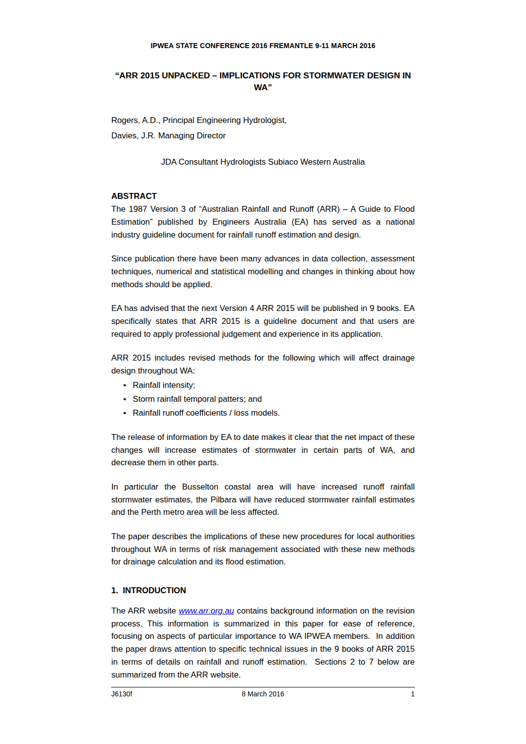IPWEA STATE CONFERENCE 2016 FREMANTLE 9-11 MARCH 2016
“ARR 2015 UNPACKED – IMPLICATIONS FOR STORMWATER DESIGN IN WA”
Rogers, A.D., Principal Engineering Hydrologist,
Davies, J.R. Managing Director
JDA Consultant Hydrologists Subiaco Western Australia
ABSTRACT
The 1987 Version 3 of “Australian Rainfall and Runoff (ARR) – A Guide to Flood Estimation” published by Engineers Australia (EA) has served as a national industry guideline document for rainfall runoff estimation and design.
Since publication there have been many advances in data collection, assessment techniques, numerical and statistical modelling and changes in thinking about how methods should be applied.
EA has advised that the next Version 4 ARR 2015 will be published in 9 books. EA specifically states that ARR 2015 is a guideline document and that users are required to apply professional judgement and experience in its application.
ARR 2015 includes revised methods for the following which will affect drainage design throughout WA:
Rainfall intensity;
Storm rainfall temporal patters; and
Rainfall runoff coefficients / loss models.
The release of information by EA to date makes it clear that the net impact of these changes will increase estimates of stormwater in certain parts of WA, and decrease them in other parts.
In particular the Busselton coastal area will have increased runoff rainfall stormwater estimates, the Pilbara will have reduced stormwater rainfall estimates and the Perth metro area will be less affected.
The paper describes the implications of these new procedures for local authorities throughout WA in terms of risk management associated with these new methods for drainage calculation and its flood estimation.
1. INTRODUCTION
The ARR website www.arr.org.au contains background information on the revision process. This information is summarized in this paper for ease of reference, focusing on aspects of particular importance to WA IPWEA members. In addition the paper draws attention to specific technical issues in the 9 books of ARR 2015 in terms of details on rainfall and runoff estimation. Sections 2 to 7 below are summarized from the ARR website.
J6130f
8 March 2016
1